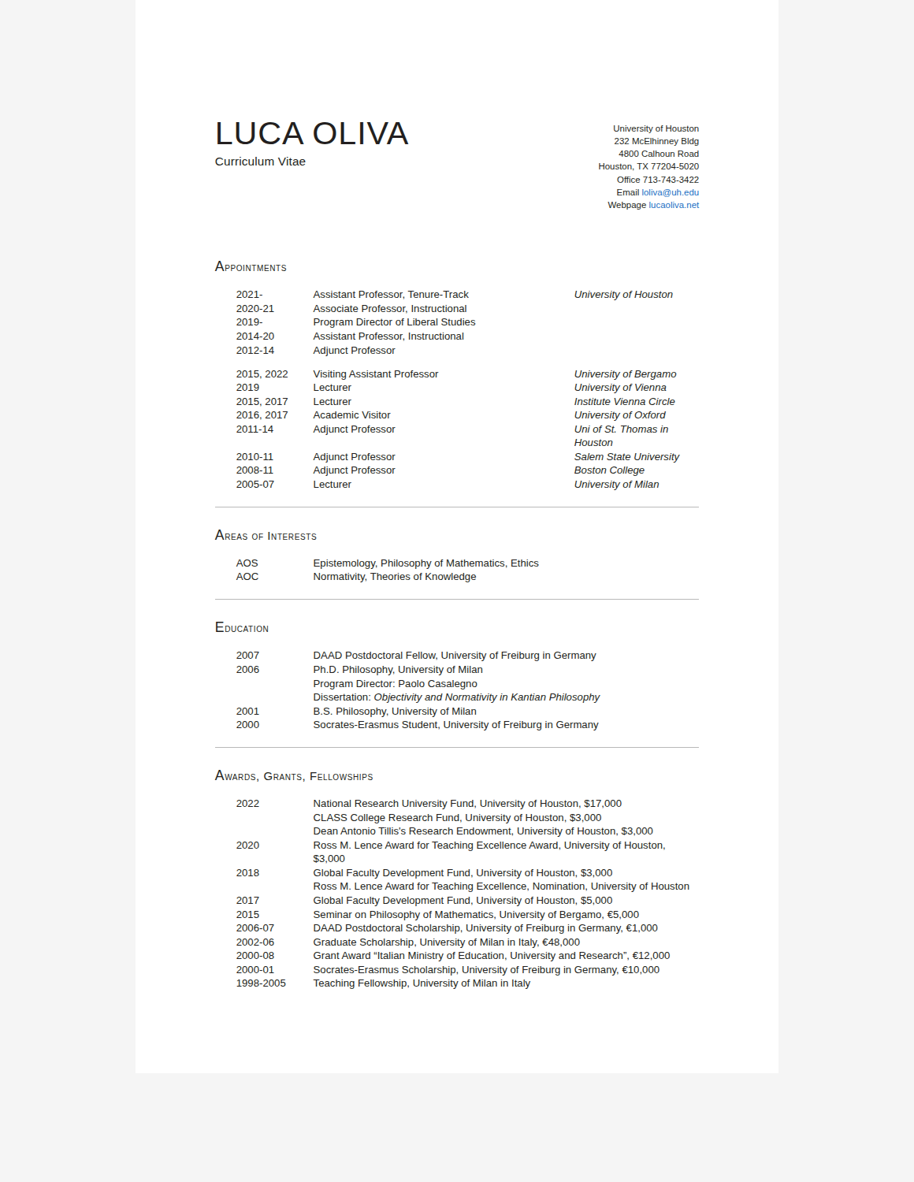LUCA OLIVA
Curriculum Vitae
University of Houston
232 McElhinney Bldg
4800 Calhoun Road
Houston, TX 77204-5020
Office 713-743-3422
Email loliva@uh.edu
Webpage lucaoliva.net
Appointments
| 2021- | Assistant Professor, Tenure-Track | University of Houston |
| 2020-21 | Associate Professor, Instructional | |
| 2019- | Program Director of Liberal Studies | |
| 2014-20 | Assistant Professor, Instructional | |
| 2012-14 | Adjunct Professor | |
| 2015, 2022 | Visiting Assistant Professor | University of Bergamo |
| 2019 | Lecturer | University of Vienna |
| 2015, 2017 | Lecturer | Institute Vienna Circle |
| 2016, 2017 | Academic Visitor | University of Oxford |
| 2011-14 | Adjunct Professor | Uni of St. Thomas in Houston |
| 2010-11 | Adjunct Professor | Salem State University |
| 2008-11 | Adjunct Professor | Boston College |
| 2005-07 | Lecturer | University of Milan |
Areas of Interests
| AOS | Epistemology, Philosophy of Mathematics, Ethics |
| AOC | Normativity, Theories of Knowledge |
Education
| 2007 | DAAD Postdoctoral Fellow, University of Freiburg in Germany |
| 2006 | Ph.D. Philosophy, University of Milan |
| | Program Director: Paolo Casalegno |
| | Dissertation: Objectivity and Normativity in Kantian Philosophy |
| 2001 | B.S. Philosophy, University of Milan |
| 2000 | Socrates-Erasmus Student, University of Freiburg in Germany |
Awards, Grants, Fellowships
| 2022 | National Research University Fund, University of Houston, $17,000 |
| | CLASS College Research Fund, University of Houston, $3,000 |
| | Dean Antonio Tillis's Research Endowment, University of Houston, $3,000 |
| 2020 | Ross M. Lence Award for Teaching Excellence Award, University of Houston, $3,000 |
| 2018 | Global Faculty Development Fund, University of Houston, $3,000 |
| | Ross M. Lence Award for Teaching Excellence, Nomination, University of Houston |
| 2017 | Global Faculty Development Fund, University of Houston, $5,000 |
| 2015 | Seminar on Philosophy of Mathematics, University of Bergamo, €5,000 |
| 2006-07 | DAAD Postdoctoral Scholarship, University of Freiburg in Germany, €1,000 |
| 2002-06 | Graduate Scholarship, University of Milan in Italy, €48,000 |
| 2000-08 | Grant Award “Italian Ministry of Education, University and Research”, €12,000 |
| 2000-01 | Socrates-Erasmus Scholarship, University of Freiburg in Germany, €10,000 |
| 1998-2005 | Teaching Fellowship, University of Milan in Italy |